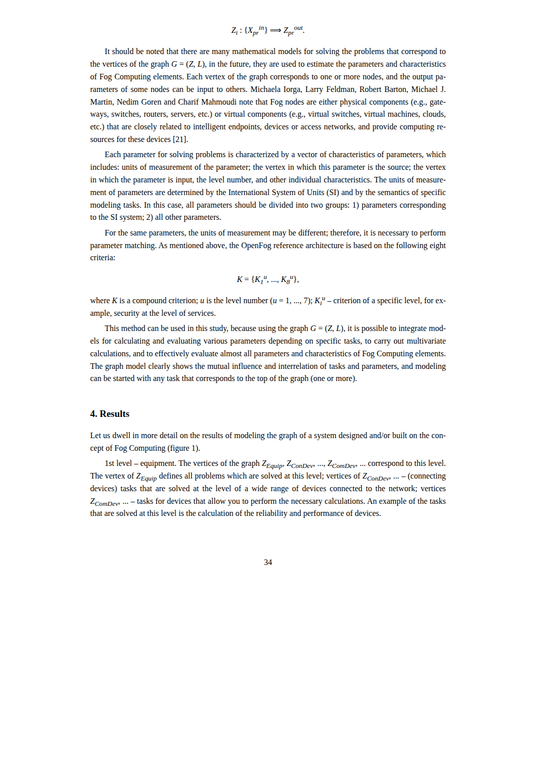Zi : {Xprin} ⟹ Zprout.
It should be noted that there are many mathematical models for solving the problems that correspond to the vertices of the graph G = (Z, L), in the future, they are used to estimate the parameters and characteristics of Fog Computing elements. Each vertex of the graph corresponds to one or more nodes, and the output parameters of some nodes can be input to others. Michaela Iorga, Larry Feldman, Robert Barton, Michael J. Martin, Nedim Goren and Charif Mahmoudi note that Fog nodes are either physical components (e.g., gateways, switches, routers, servers, etc.) or virtual components (e.g., virtual switches, virtual machines, clouds, etc.) that are closely related to intelligent endpoints, devices or access networks, and provide computing resources for these devices [21].
Each parameter for solving problems is characterized by a vector of characteristics of parameters, which includes: units of measurement of the parameter; the vertex in which this parameter is the source; the vertex in which the parameter is input, the level number, and other individual characteristics. The units of measurement of parameters are determined by the International System of Units (SI) and by the semantics of specific modeling tasks. In this case, all parameters should be divided into two groups: 1) parameters corresponding to the SI system; 2) all other parameters.
For the same parameters, the units of measurement may be different; therefore, it is necessary to perform parameter matching. As mentioned above, the OpenFog reference architecture is based on the following eight criteria:
K = {K1u, ..., K8u},
where K is a compound criterion; u is the level number (u = 1, ..., 7); Kiu – criterion of a specific level, for example, security at the level of services.
This method can be used in this study, because using the graph G = (Z, L), it is possible to integrate models for calculating and evaluating various parameters depending on specific tasks, to carry out multivariate calculations, and to effectively evaluate almost all parameters and characteristics of Fog Computing elements. The graph model clearly shows the mutual influence and interrelation of tasks and parameters, and modeling can be started with any task that corresponds to the top of the graph (one or more).
4. Results
Let us dwell in more detail on the results of modeling the graph of a system designed and/or built on the concept of Fog Computing (figure 1).
1st level – equipment. The vertices of the graph ZEquip, ZConDev, ..., ZComDev, ... correspond to this level. The vertex of ZEquip defines all problems which are solved at this level; vertices of ZConDev, ... – (connecting devices) tasks that are solved at the level of a wide range of devices connected to the network; vertices ZComDev, ... – tasks for devices that allow you to perform the necessary calculations. An example of the tasks that are solved at this level is the calculation of the reliability and performance of devices.
34